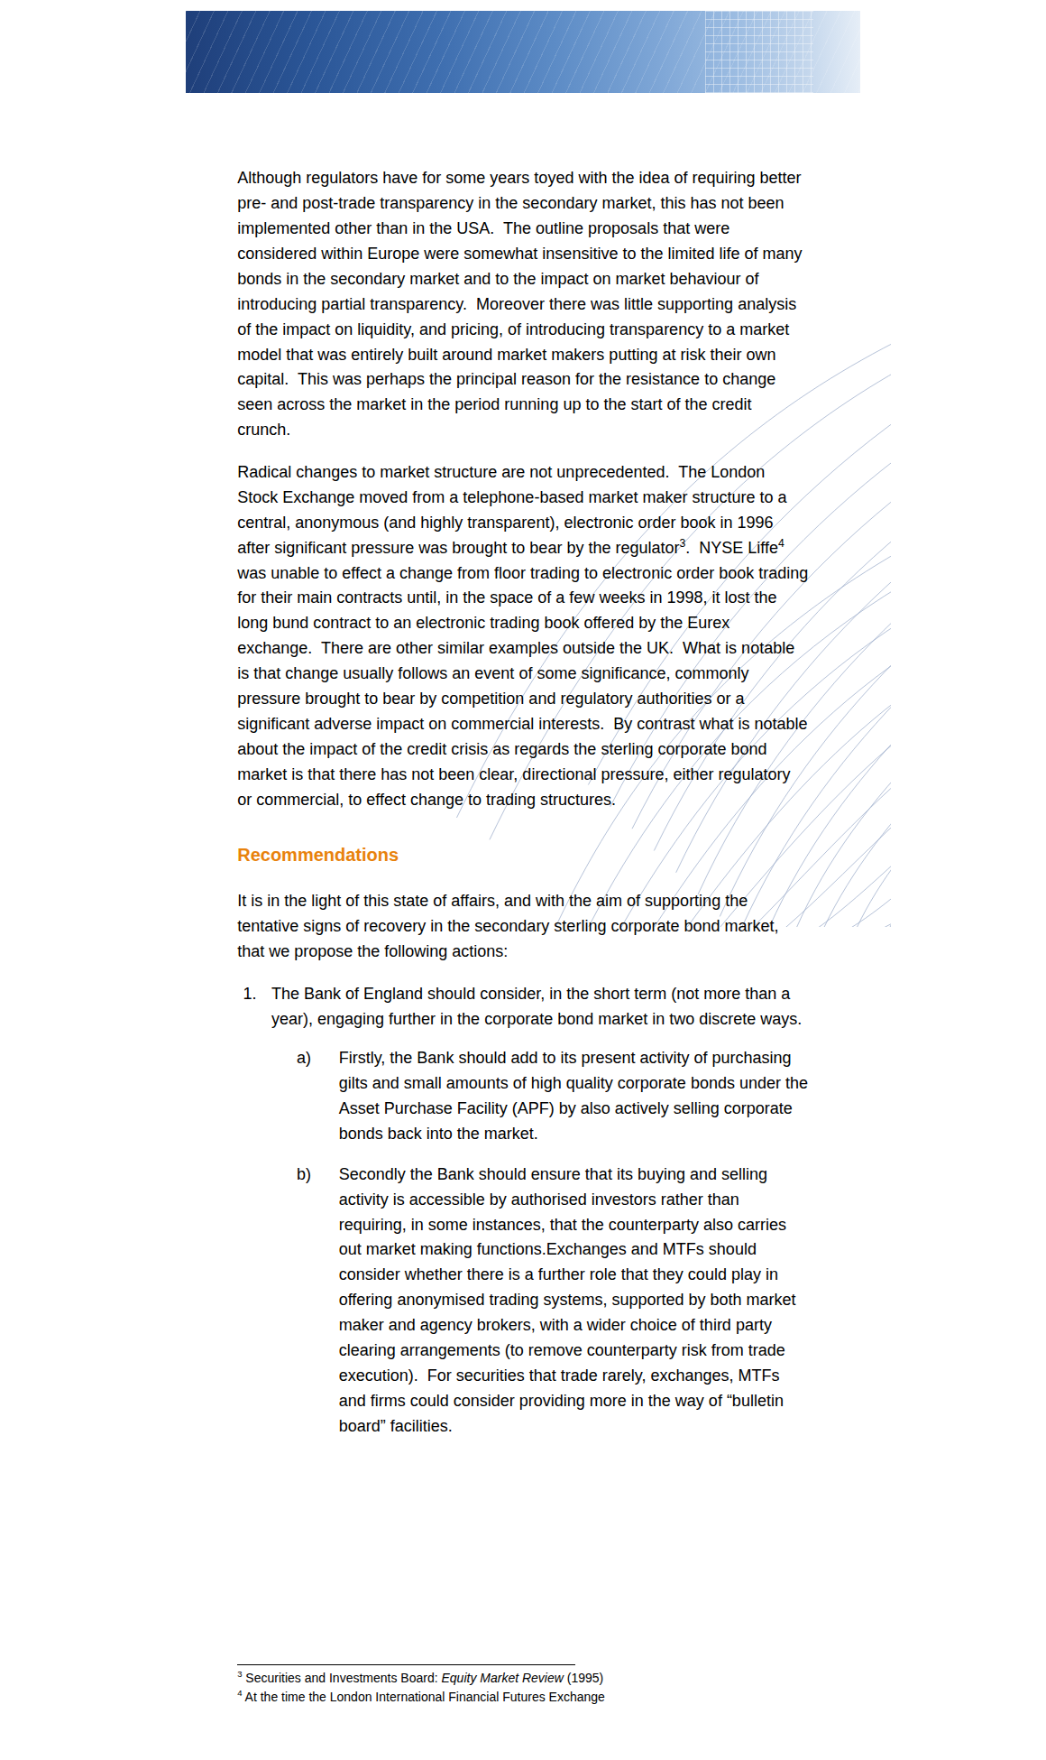Although regulators have for some years toyed with the idea of requiring better pre- and post-trade transparency in the secondary market, this has not been implemented other than in the USA. The outline proposals that were considered within Europe were somewhat insensitive to the limited life of many bonds in the secondary market and to the impact on market behaviour of introducing partial transparency. Moreover there was little supporting analysis of the impact on liquidity, and pricing, of introducing transparency to a market model that was entirely built around market makers putting at risk their own capital. This was perhaps the principal reason for the resistance to change seen across the market in the period running up to the start of the credit crunch.
Radical changes to market structure are not unprecedented. The London Stock Exchange moved from a telephone-based market maker structure to a central, anonymous (and highly transparent), electronic order book in 1996 after significant pressure was brought to bear by the regulator3. NYSE Liffe4 was unable to effect a change from floor trading to electronic order book trading for their main contracts until, in the space of a few weeks in 1998, it lost the long bund contract to an electronic trading book offered by the Eurex exchange. There are other similar examples outside the UK. What is notable is that change usually follows an event of some significance, commonly pressure brought to bear by competition and regulatory authorities or a significant adverse impact on commercial interests. By contrast what is notable about the impact of the credit crisis as regards the sterling corporate bond market is that there has not been clear, directional pressure, either regulatory or commercial, to effect change to trading structures.
Recommendations
It is in the light of this state of affairs, and with the aim of supporting the tentative signs of recovery in the secondary sterling corporate bond market, that we propose the following actions:
The Bank of England should consider, in the short term (not more than a year), engaging further in the corporate bond market in two discrete ways.
Firstly, the Bank should add to its present activity of purchasing gilts and small amounts of high quality corporate bonds under the Asset Purchase Facility (APF) by also actively selling corporate bonds back into the market.
Secondly the Bank should ensure that its buying and selling activity is accessible by authorised investors rather than requiring, in some instances, that the counterparty also carries out market making functions.Exchanges and MTFs should consider whether there is a further role that they could play in offering anonymised trading systems, supported by both market maker and agency brokers, with a wider choice of third party clearing arrangements (to remove counterparty risk from trade execution). For securities that trade rarely, exchanges, MTFs and firms could consider providing more in the way of “bulletin board” facilities.
3 Securities and Investments Board: Equity Market Review (1995)
4 At the time the London International Financial Futures Exchange